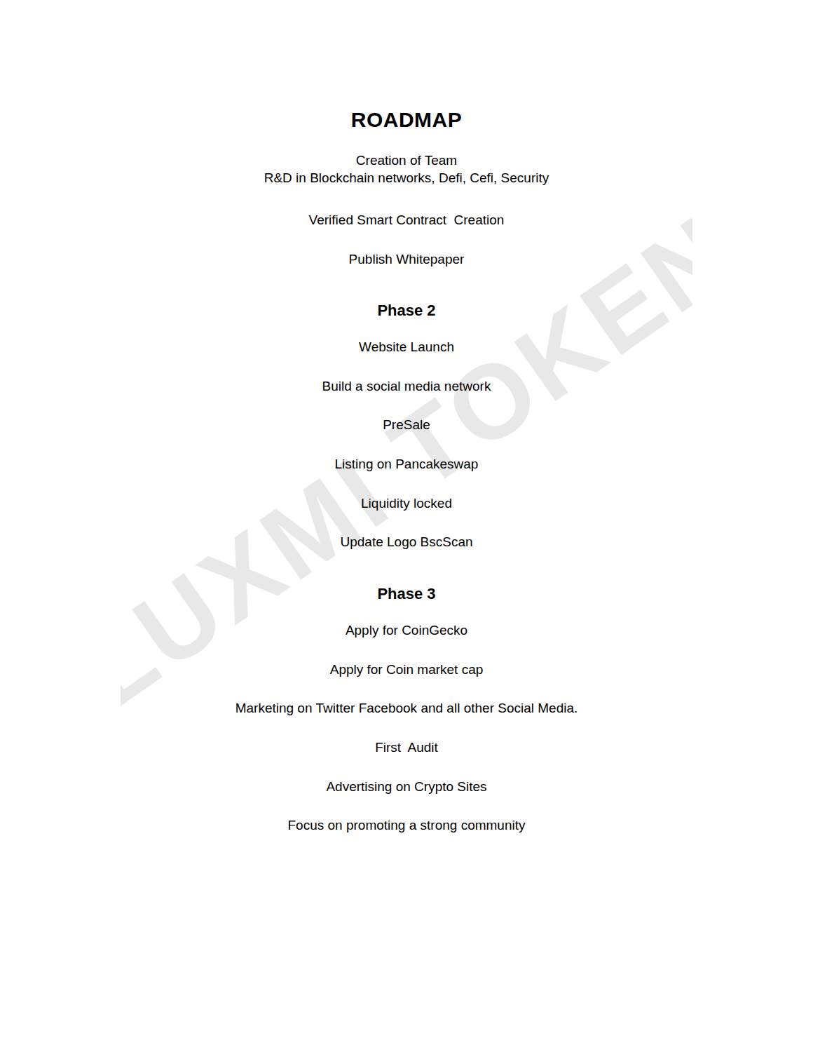LUXMI TOKEN
ROADMAP
Creation of Team
R&D in Blockchain networks, Defi, Cefi, Security
Verified Smart Contract Creation
Publish Whitepaper
Phase 2
Website Launch
Build a social media network
PreSale
Listing on Pancakeswap
Liquidity locked
Update Logo BscScan
Phase 3
Apply for CoinGecko
Apply for Coin market cap
Marketing on Twitter Facebook and all other Social Media.
First Audit
Advertising on Crypto Sites
Focus on promoting a strong community